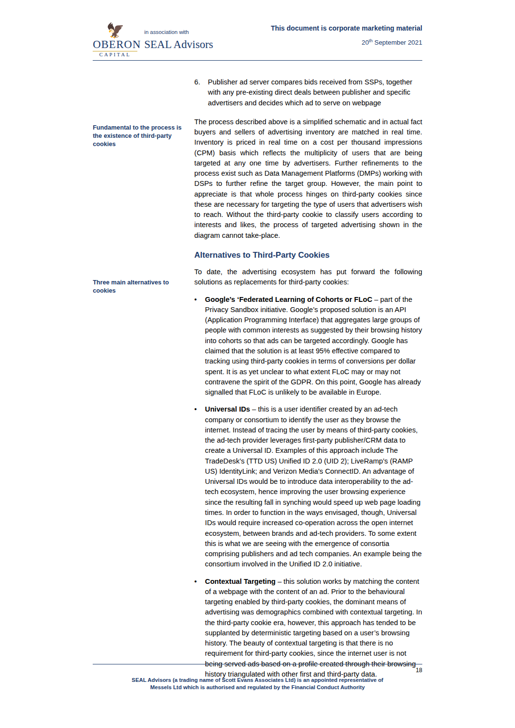🦅 OBERON CAPITAL
in association with
SEAL Advisors
This document is corporate marketing material
20th September 2021
Fundamental to the process is the existence of third-party cookies
Three main alternatives to cookies
6. Publisher ad server compares bids received from SSPs, together with any pre-existing direct deals between publisher and specific advertisers and decides which ad to serve on webpage
The process described above is a simplified schematic and in actual fact buyers and sellers of advertising inventory are matched in real time. Inventory is priced in real time on a cost per thousand impressions (CPM) basis which reflects the multiplicity of users that are being targeted at any one time by advertisers. Further refinements to the process exist such as Data Management Platforms (DMPs) working with DSPs to further refine the target group. However, the main point to appreciate is that whole process hinges on third-party cookies since these are necessary for targeting the type of users that advertisers wish to reach. Without the third-party cookie to classify users according to interests and likes, the process of targeted advertising shown in the diagram cannot take-place.
Alternatives to Third-Party Cookies
To date, the advertising ecosystem has put forward the following solutions as replacements for third-party cookies:
• Google’s ‘Federated Learning of Cohorts or FLoC – part of the Privacy Sandbox initiative. Google’s proposed solution is an API (Application Programming Interface) that aggregates large groups of people with common interests as suggested by their browsing history into cohorts so that ads can be targeted accordingly. Google has claimed that the solution is at least 95% effective compared to tracking using third-party cookies in terms of conversions per dollar spent. It is as yet unclear to what extent FLoC may or may not contravene the spirit of the GDPR. On this point, Google has already signalled that FLoC is unlikely to be available in Europe.
• Universal IDs – this is a user identifier created by an ad-tech company or consortium to identify the user as they browse the internet. Instead of tracing the user by means of third-party cookies, the ad-tech provider leverages first-party publisher/CRM data to create a Universal ID. Examples of this approach include The TradeDesk’s (TTD US) Unified ID 2.0 (UID 2); LiveRamp’s (RAMP US) IdentityLink; and Verizon Media’s ConnectID. An advantage of Universal IDs would be to introduce data interoperability to the ad-tech ecosystem, hence improving the user browsing experience since the resulting fall in synching would speed up web page loading times. In order to function in the ways envisaged, though, Universal IDs would require increased co-operation across the open internet ecosystem, between brands and ad-tech providers. To some extent this is what we are seeing with the emergence of consortia comprising publishers and ad tech companies. An example being the consortium involved in the Unified ID 2.0 initiative.
• Contextual Targeting – this solution works by matching the content of a webpage with the content of an ad. Prior to the behavioural targeting enabled by third-party cookies, the dominant means of advertising was demographics combined with contextual targeting. In the third-party cookie era, however, this approach has tended to be supplanted by deterministic targeting based on a user’s browsing history. The beauty of contextual targeting is that there is no requirement for third-party cookies, since the internet user is not being served ads based on a profile created through their browsing history triangulated with other first and third-party data.
18
SEAL Advisors (a trading name of Scott Evans Associates Ltd) is an appointed representative of
Messels Ltd which is authorised and regulated by the Financial Conduct Authority